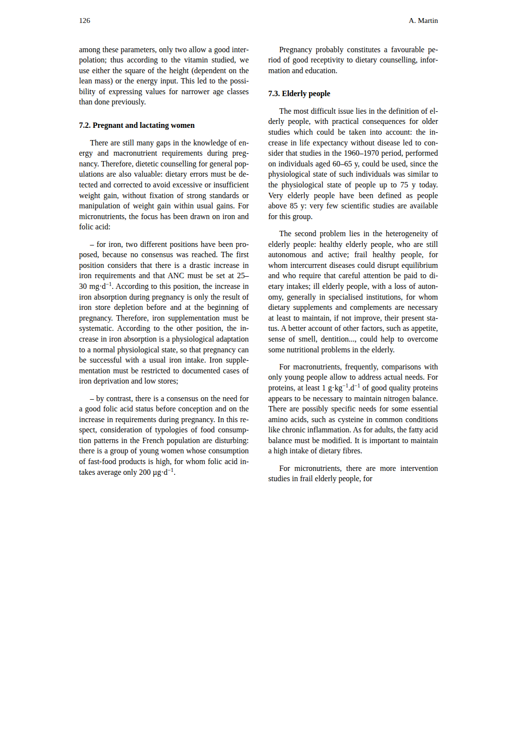126 A. Martin
among these parameters, only two allow a good interpolation; thus according to the vitamin studied, we use either the square of the height (dependent on the lean mass) or the energy input. This led to the possibility of expressing values for narrower age classes than done previously.
7.2. Pregnant and lactating women
There are still many gaps in the knowledge of energy and macronutrient requirements during pregnancy. Therefore, dietetic counselling for general populations are also valuable: dietary errors must be detected and corrected to avoid excessive or insufficient weight gain, without fixation of strong standards or manipulation of weight gain within usual gains. For micronutrients, the focus has been drawn on iron and folic acid:
for iron, two different positions have been proposed, because no consensus was reached. The first position considers that there is a drastic increase in iron requirements and that ANC must be set at 25–30 mg·d−1. According to this position, the increase in iron absorption during pregnancy is only the result of iron store depletion before and at the beginning of pregnancy. Therefore, iron supplementation must be systematic. According to the other position, the increase in iron absorption is a physiological adaptation to a normal physiological state, so that pregnancy can be successful with a usual iron intake. Iron supplementation must be restricted to documented cases of iron deprivation and low stores;
by contrast, there is a consensus on the need for a good folic acid status before conception and on the increase in requirements during pregnancy. In this respect, consideration of typologies of food consumption patterns in the French population are disturbing: there is a group of young women whose consumption of fast-food products is high, for whom folic acid intakes average only 200 µg·d−1.
Pregnancy probably constitutes a favourable period of good receptivity to dietary counselling, information and education.
7.3. Elderly people
The most difficult issue lies in the definition of elderly people, with practical consequences for older studies which could be taken into account: the increase in life expectancy without disease led to consider that studies in the 1960–1970 period, performed on individuals aged 60–65 y, could be used, since the physiological state of such individuals was similar to the physiological state of people up to 75 y today. Very elderly people have been defined as people above 85 y: very few scientific studies are available for this group.
The second problem lies in the heterogeneity of elderly people: healthy elderly people, who are still autonomous and active; frail healthy people, for whom intercurrent diseases could disrupt equilibrium and who require that careful attention be paid to dietary intakes; ill elderly people, with a loss of autonomy, generally in specialised institutions, for whom dietary supplements and complements are necessary at least to maintain, if not improve, their present status. A better account of other factors, such as appetite, sense of smell, dentition..., could help to overcome some nutritional problems in the elderly.
For macronutrients, frequently, comparisons with only young people allow to address actual needs. For proteins, at least 1 g·kg−1.d−1 of good quality proteins appears to be necessary to maintain nitrogen balance. There are possibly specific needs for some essential amino acids, such as cysteine in common conditions like chronic inflammation. As for adults, the fatty acid balance must be modified. It is important to maintain a high intake of dietary fibres.
For micronutrients, there are more intervention studies in frail elderly people, for